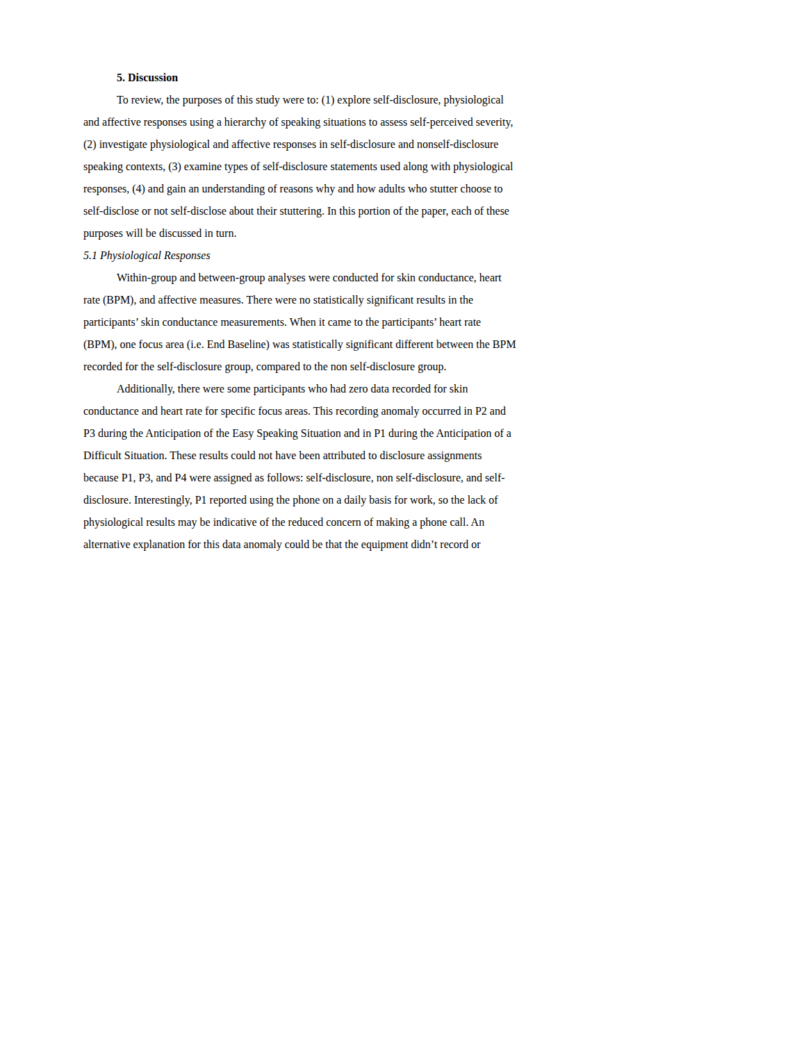5. Discussion
To review, the purposes of this study were to: (1) explore self-disclosure, physiological and affective responses using a hierarchy of speaking situations to assess self-perceived severity, (2) investigate physiological and affective responses in self-disclosure and nonself-disclosure speaking contexts, (3) examine types of self-disclosure statements used along with physiological responses, (4) and gain an understanding of reasons why and how adults who stutter choose to self-disclose or not self-disclose about their stuttering. In this portion of the paper, each of these purposes will be discussed in turn.
5.1 Physiological Responses
Within-group and between-group analyses were conducted for skin conductance, heart rate (BPM), and affective measures. There were no statistically significant results in the participants’ skin conductance measurements. When it came to the participants’ heart rate (BPM), one focus area (i.e. End Baseline) was statistically significant different between the BPM recorded for the self-disclosure group, compared to the non self-disclosure group.
Additionally, there were some participants who had zero data recorded for skin conductance and heart rate for specific focus areas. This recording anomaly occurred in P2 and P3 during the Anticipation of the Easy Speaking Situation and in P1 during the Anticipation of a Difficult Situation. These results could not have been attributed to disclosure assignments because P1, P3, and P4 were assigned as follows: self-disclosure, non self-disclosure, and self-disclosure. Interestingly, P1 reported using the phone on a daily basis for work, so the lack of physiological results may be indicative of the reduced concern of making a phone call. An alternative explanation for this data anomaly could be that the equipment didn’t record or